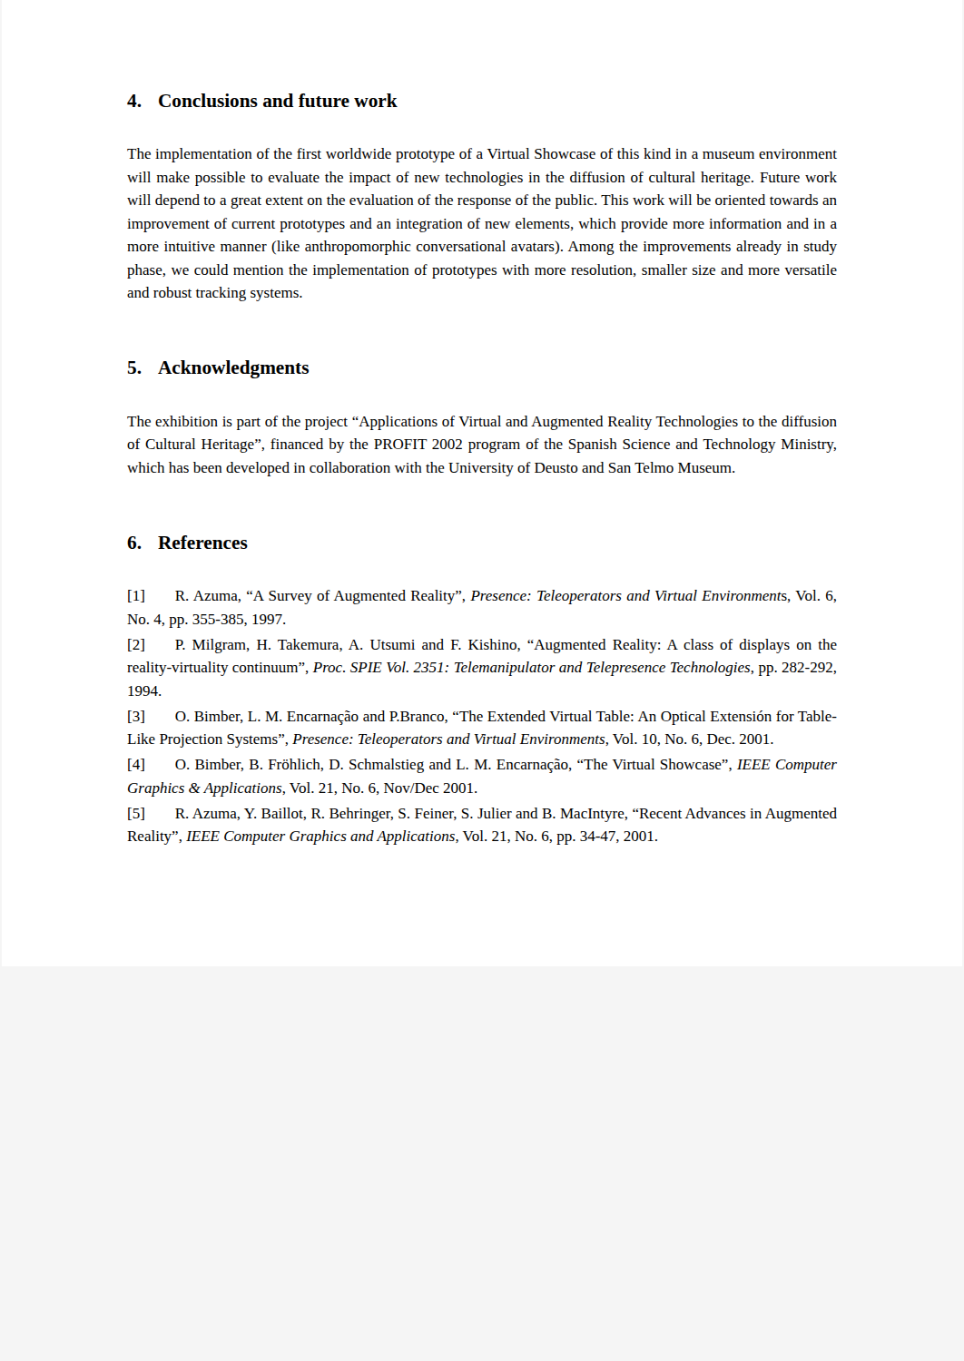4. Conclusions and future work
The implementation of the first worldwide prototype of a Virtual Showcase of this kind in a museum environment will make possible to evaluate the impact of new technologies in the diffusion of cultural heritage. Future work will depend to a great extent on the evaluation of the response of the public. This work will be oriented towards an improvement of current prototypes and an integration of new elements, which provide more information and in a more intuitive manner (like anthropomorphic conversational avatars). Among the improvements already in study phase, we could mention the implementation of prototypes with more resolution, smaller size and more versatile and robust tracking systems.
5. Acknowledgments
The exhibition is part of the project “Applications of Virtual and Augmented Reality Technologies to the diffusion of Cultural Heritage”, financed by the PROFIT 2002 program of the Spanish Science and Technology Ministry, which has been developed in collaboration with the University of Deusto and San Telmo Museum.
6. References
[1] R. Azuma, “A Survey of Augmented Reality”, Presence: Teleoperators and Virtual Environments, Vol. 6, No. 4, pp. 355-385, 1997.
[2] P. Milgram, H. Takemura, A. Utsumi and F. Kishino, “Augmented Reality: A class of displays on the reality-virtuality continuum”, Proc. SPIE Vol. 2351: Telemanipulator and Telepresence Technologies, pp. 282-292, 1994.
[3] O. Bimber, L. M. Encarnação and P.Branco, “The Extended Virtual Table: An Optical Extensión for Table-Like Projection Systems”, Presence: Teleoperators and Virtual Environments, Vol. 10, No. 6, Dec. 2001.
[4] O. Bimber, B. Fröhlich, D. Schmalstieg and L. M. Encarnação, “The Virtual Showcase”, IEEE Computer Graphics & Applications, Vol. 21, No. 6, Nov/Dec 2001.
[5] R. Azuma, Y. Baillot, R. Behringer, S. Feiner, S. Julier and B. MacIntyre, “Recent Advances in Augmented Reality”, IEEE Computer Graphics and Applications, Vol. 21, No. 6, pp. 34-47, 2001.